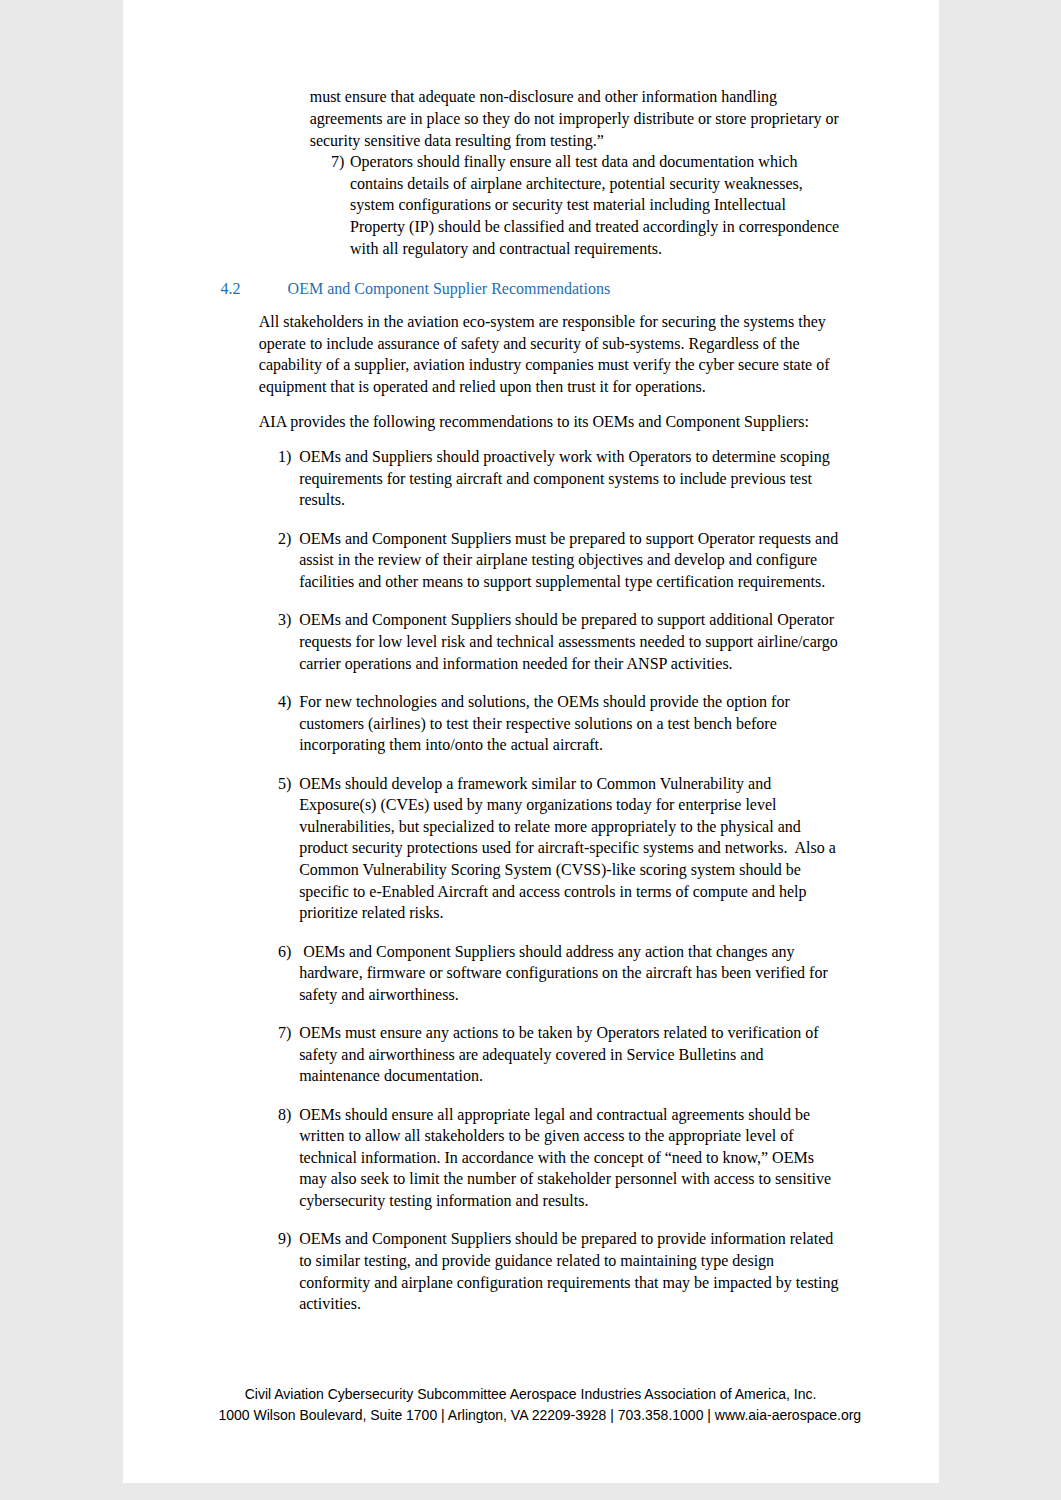must ensure that adequate non-disclosure and other information handling agreements are in place so they do not improperly distribute or store proprietary or security sensitive data resulting from testing.”
7) Operators should finally ensure all test data and documentation which contains details of airplane architecture, potential security weaknesses, system configurations or security test material including Intellectual Property (IP) should be classified and treated accordingly in correspondence with all regulatory and contractual requirements.
4.2 OEM and Component Supplier Recommendations
All stakeholders in the aviation eco-system are responsible for securing the systems they operate to include assurance of safety and security of sub-systems. Regardless of the capability of a supplier, aviation industry companies must verify the cyber secure state of equipment that is operated and relied upon then trust it for operations.
AIA provides the following recommendations to its OEMs and Component Suppliers:
1) OEMs and Suppliers should proactively work with Operators to determine scoping requirements for testing aircraft and component systems to include previous test results.
2) OEMs and Component Suppliers must be prepared to support Operator requests and assist in the review of their airplane testing objectives and develop and configure facilities and other means to support supplemental type certification requirements.
3) OEMs and Component Suppliers should be prepared to support additional Operator requests for low level risk and technical assessments needed to support airline/cargo carrier operations and information needed for their ANSP activities.
4) For new technologies and solutions, the OEMs should provide the option for customers (airlines) to test their respective solutions on a test bench before incorporating them into/onto the actual aircraft.
5) OEMs should develop a framework similar to Common Vulnerability and Exposure(s) (CVEs) used by many organizations today for enterprise level vulnerabilities, but specialized to relate more appropriately to the physical and product security protections used for aircraft-specific systems and networks. Also a Common Vulnerability Scoring System (CVSS)-like scoring system should be specific to e-Enabled Aircraft and access controls in terms of compute and help prioritize related risks.
6) OEMs and Component Suppliers should address any action that changes any hardware, firmware or software configurations on the aircraft has been verified for safety and airworthiness.
7) OEMs must ensure any actions to be taken by Operators related to verification of safety and airworthiness are adequately covered in Service Bulletins and maintenance documentation.
8) OEMs should ensure all appropriate legal and contractual agreements should be written to allow all stakeholders to be given access to the appropriate level of technical information. In accordance with the concept of “need to know,” OEMs may also seek to limit the number of stakeholder personnel with access to sensitive cybersecurity testing information and results.
9) OEMs and Component Suppliers should be prepared to provide information related to similar testing, and provide guidance related to maintaining type design conformity and airplane configuration requirements that may be impacted by testing activities.
Civil Aviation Cybersecurity Subcommittee Aerospace Industries Association of America, Inc.
1000 Wilson Boulevard, Suite 1700 | Arlington, VA 22209-3928 | 703.358.1000 | www.aia-aerospace.org